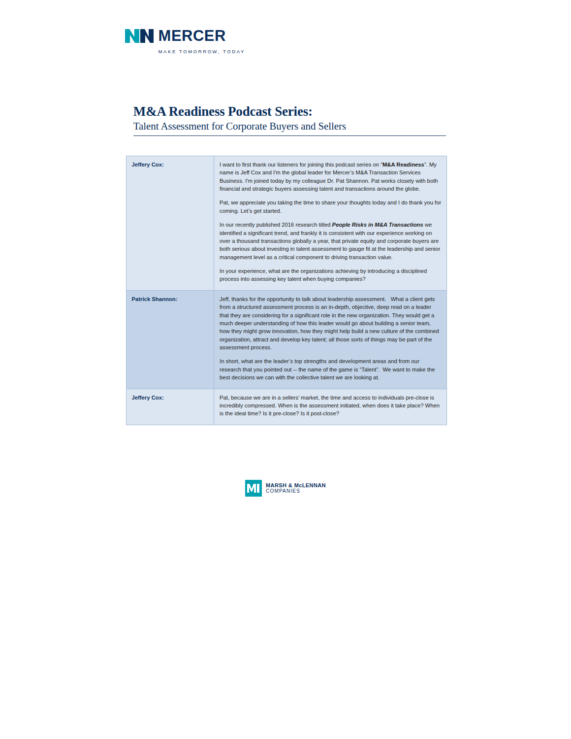MERCER
MAKE TOMORROW, TODAY
M&A Readiness Podcast Series:
Talent Assessment for Corporate Buyers and Sellers
| Jeffery Cox: | I want to first thank our listeners for joining this podcast series on “ M&A Readiness ”. My name is Jeff Cox and I'm the global leader for Mercer’s M&A Transaction Services Business. I'm joined today by my colleague Dr. Pat Shannon. Pat works closely with both financial and strategic buyers assessing talent and transactions around the globe. Pat, we appreciate you taking the time to share your thoughts today and I do thank you for coming. Let’s get started. In our recently published 2016 research titled People Risks in M&A Transactions we identified a significant trend, and frankly it is consistent with our experience working on over a thousand transactions globally a year, that private equity and corporate buyers are both serious about investing in talent assessment to gauge fit at the leadership and senior management level as a critical component to driving transaction value. In your experience, what are the organizations achieving by introducing a disciplined process into assessing key talent when buying companies? |
| Patrick Shannon: | Jeff, thanks for the opportunity to talk about leadership assessment. What a client gets from a structured assessment process is an in-depth, objective, deep read on a leader that they are considering for a significant role in the new organization. They would get a much deeper understanding of how this leader would go about building a senior team, how they might grow innovation, how they might help build a new culture of the combined organization, attract and develop key talent; all those sorts of things may be part of the assessment process. In short, what are the leader’s top strengths and development areas and from our research that you pointed out -- the name of the game is “Talent”. We want to make the best decisions we can with the collective talent we are looking at. |
| Jeffery Cox: | Pat, because we are in a sellers’ market, the time and access to individuals pre-close is incredibly compressed. When is the assessment initiated, when does it take place? When is the ideal time? Is it pre-close? Is it post-close? |
MARSH & McLENNAN
COMPANIES